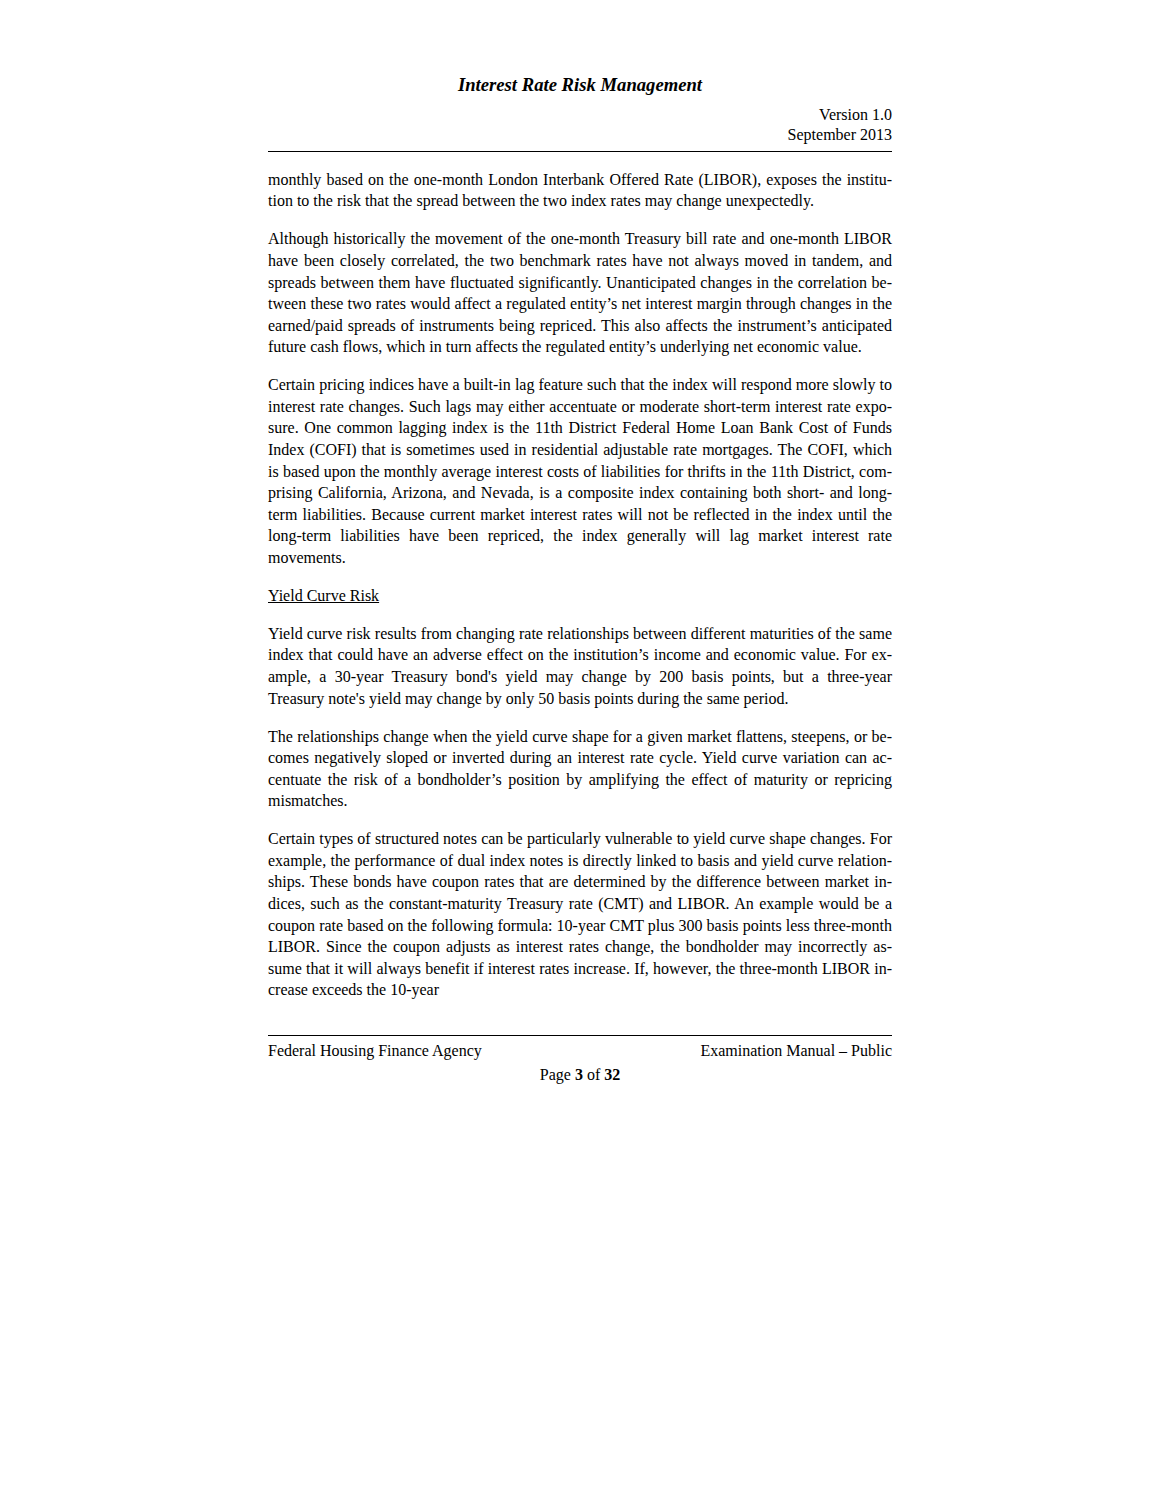Interest Rate Risk Management
Version 1.0
September 2013
monthly based on the one-month London Interbank Offered Rate (LIBOR), exposes the institution to the risk that the spread between the two index rates may change unexpectedly.
Although historically the movement of the one-month Treasury bill rate and one-month LIBOR have been closely correlated, the two benchmark rates have not always moved in tandem, and spreads between them have fluctuated significantly. Unanticipated changes in the correlation between these two rates would affect a regulated entity’s net interest margin through changes in the earned/paid spreads of instruments being repriced. This also affects the instrument’s anticipated future cash flows, which in turn affects the regulated entity’s underlying net economic value.
Certain pricing indices have a built-in lag feature such that the index will respond more slowly to interest rate changes. Such lags may either accentuate or moderate short-term interest rate exposure. One common lagging index is the 11th District Federal Home Loan Bank Cost of Funds Index (COFI) that is sometimes used in residential adjustable rate mortgages. The COFI, which is based upon the monthly average interest costs of liabilities for thrifts in the 11th District, comprising California, Arizona, and Nevada, is a composite index containing both short- and long-term liabilities. Because current market interest rates will not be reflected in the index until the long-term liabilities have been repriced, the index generally will lag market interest rate movements.
Yield Curve Risk
Yield curve risk results from changing rate relationships between different maturities of the same index that could have an adverse effect on the institution’s income and economic value. For example, a 30-year Treasury bond's yield may change by 200 basis points, but a three-year Treasury note's yield may change by only 50 basis points during the same period.
The relationships change when the yield curve shape for a given market flattens, steepens, or becomes negatively sloped or inverted during an interest rate cycle. Yield curve variation can accentuate the risk of a bondholder’s position by amplifying the effect of maturity or repricing mismatches.
Certain types of structured notes can be particularly vulnerable to yield curve shape changes. For example, the performance of dual index notes is directly linked to basis and yield curve relationships. These bonds have coupon rates that are determined by the difference between market indices, such as the constant-maturity Treasury rate (CMT) and LIBOR. An example would be a coupon rate based on the following formula: 10-year CMT plus 300 basis points less three-month LIBOR. Since the coupon adjusts as interest rates change, the bondholder may incorrectly assume that it will always benefit if interest rates increase. If, however, the three-month LIBOR increase exceeds the 10-year
Federal Housing Finance Agency Examination Manual – Public
Page 3 of 32